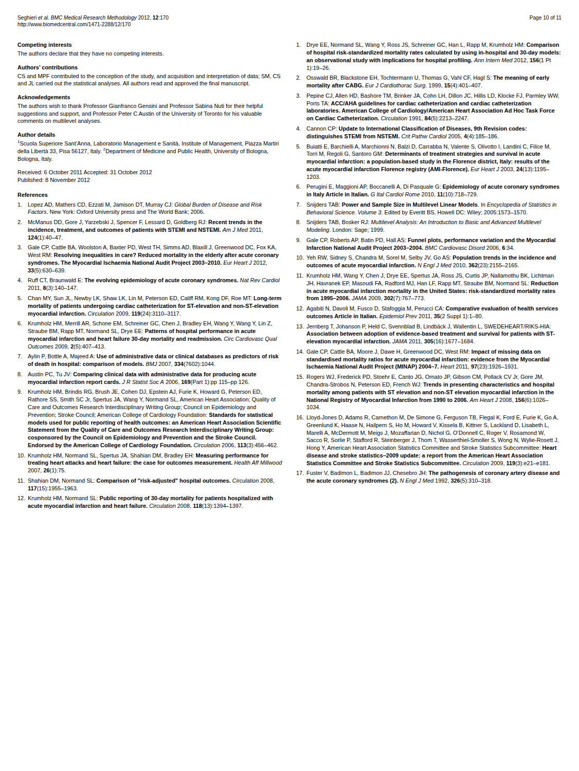Seghieri et al. BMC Medical Research Methodology 2012, 12:170
http://www.biomedcentral.com/1471-2288/12/170
Page 10 of 11
Competing interests
The authors declare that they have no competing interests.
Authors’ contributions
CS and MPF contributed to the conception of the study, and acquisition and interpretation of data; SM, CS and JL carried out the statistical analyses. All authors read and approved the final manuscript.
Acknowledgements
The authors wish to thank Professor Gianfranco Gensini and Professor Sabina Nuti for their helpful suggestions and support, and Professor Peter C Austin of the University of Toronto for his valuable comments on multilevel analyses.
Author details
1Scuola Superiore Sant’Anna, Laboratorio Management e Sanità, Institute of Management, Piazza Martiri della Libertà 33, Pisa 56127, Italy. 2Department of Medicine and Public Health, University of Bologna, Bologna, Italy.
Received: 6 October 2011 Accepted: 31 October 2012
Published: 8 November 2012
References
Lopez AD, Mathers CD, Ezzati M, Jamison DT, Murray CJ: Global Burden of Disease and Risk Factors. New York: Oxford University press and The World Bank; 2006.
McManus DD, Gore J, Yarzebski J, Spencer F, Lessard D, Goldberg RJ: Recent trends in the incidence, treatment, and outcomes of patients with STEMI and NSTEMI. Am J Med 2011, 124(1):40–47.
Gale CP, Cattle BA, Woolston A, Baxter PD, West TH, Simms AD, Blaxill J, Greenwood DC, Fox KA, West RM: Resolving inequalities in care? Reduced mortality in the elderly after acute coronary syndromes. The Myocardial Ischaemia National Audit Project 2003–2010. Eur Heart J 2012, 33(5):630–639.
Ruff CT, Braunwald E: The evolving epidemiology of acute coronary syndromes. Nat Rev Cardiol 2011, 8(3):140–147.
Chan MY, Sun JL, Newby LK, Shaw LK, Lin M, Peterson ED, Califf RM, Kong DF, Roe MT: Long-term mortality of patients undergoing cardiac catheterization for ST-elevation and non-ST-elevation myocardial infarction. Circulation 2009, 119(24):3110–3117.
Krumholz HM, Merrill AR, Schone EM, Schreiner GC, Chen J, Bradley EH, Wang Y, Wang Y, Lin Z, Straube BM, Rapp MT, Normand SL, Drye EE: Patterns of hospital performance in acute myocardial infarction and heart failure 30-day mortality and readmission. Circ Cardiovasc Qual Outcomes 2009, 2(5):407–413.
Aylin P, Bottle A, Majeed A: Use of administrative data or clinical databases as predictors of risk of death in hospital: comparison of models. BMJ 2007, 334(7602):1044.
Austin PC, Tu JV: Comparing clinical data with administrative data for producing acute myocardial infarction report cards. J R Statist Soc A 2006, 169(Part 1):pp 115–pp 126.
Krumholz HM, Brindis RG, Brush JE, Cohen DJ, Epstein AJ, Furie K, Howard G, Peterson ED, Rathore SS, Smith SC Jr, Spertus JA, Wang Y, Normand SL, American Heart Association; Quality of Care and Outcomes Research Interdisciplinary Writing Group; Council on Epidemiology and Prevention; Stroke Council; American College of Cardiology Foundation: Standards for statistical models used for public reporting of health outcomes: an American Heart Association Scientific Statement from the Quality of Care and Outcomes Research Interdisciplinary Writing Group: cosponsored by the Council on Epidemiology and Prevention and the Stroke Council. Endorsed by the American College of Cardiology Foundation. Circulation 2006, 113(3):456–462.
Krumholz HM, Normand SL, Spertus JA, Shahian DM, Bradley EH: Measuring performance for treating heart attacks and heart failure: the case for outcomes measurement. Health Aff Millwood 2007, 26(1):75.
Shahian DM, Normand SL: Comparison of "risk-adjusted" hospital outcomes. Circulation 2008, 117(15):1955–1963.
Krumholz HM, Normand SL: Public reporting of 30-day mortality for patients hospitalized with acute myocardial infarction and heart failure. Circulation 2008, 118(13):1394–1397.
Drye EE, Normand SL, Wang Y, Ross JS, Schreiner GC, Han L, Rapp M, Krumholz HM: Comparison of hospital risk-standardized mortality rates calculated by using in-hospital and 30-day models: an observational study with implications for hospital profiling. Ann Intern Med 2012, 156(1 Pt 1):19–26.
Osswald BR, Blackstone EH, Tochtermann U, Thomas G, Vahl CF, Hagl S: The meaning of early mortality after CABG. Eur J Cardiothorac Surg. 1999, 15(4):401–407.
Pepine CJ, Allen HD, Bashore TM, Brinker JA, Cohn LH, Dillon JC, Hillis LD, Klocke FJ, Parmley WW, Ports TA: ACC/AHA guidelines for cardiac catheterization and cardiac catheterization laboratories. American College of Cardiology/American Heart Association Ad Hoc Task Force on Cardiac Catheterization. Circulation 1991, 84(5):2213–2247.
Cannon CP: Update to International Classification of Diseases, 9th Revision codes: distinguishes STEMI from NSTEMI. Crit Pathw Cardiol 2005, 4(4):185–186.
Buiatti E, Barchielli A, Marchionni N, Balzi D, Carrabba N, Valente S, Olivotto I, Landini C, Filice M, Torri M, Regoli G, Santoro GM: Determinants of treatment strategies and survival in acute myocardial infarction: a population-based study in the Florence district, Italy: results of the acute myocardial infarction Florence registry (AMI-Florence). Eur Heart J 2003, 24(13):1195–1203.
Perugini E, Maggioni AP, Boccanelli A, Di Pasquale G: Epidemiology of acute coronary syndromes in Italy Article in Italian. G Ital Cardiol Rome 2010, 11(10):718–729.
Snijders TAB: Power and Sample Size in Multilevel Linear Models. In Encyclopedia of Statistics in Behavioral Science. Volume 3. Edited by Everitt BS, Howell DC: Wiley; 2005:1573–1570.
Snijders TAB, Bosker RJ: Multilevel Analysis: An Introduction to Basic and Advanced Multilevel Modeling. London: Sage; 1999.
Gale CP, Roberts AP, Batin PD, Hall AS: Funnel plots, performance variation and the Myocardial Infarction National Audit Project 2003–2004. BMC Cardiovasc Disord 2006, 6:34.
Yeh RW, Sidney S, Chandra M, Sorel M, Selby JV, Go AS: Population trends in the incidence and outcomes of acute myocardial infarction. N Engl J Med 2010, 362(23):2155–2165.
Krumholz HM, Wang Y, Chen J, Drye EE, Spertus JA, Ross JS, Curtis JP, Nallamothu BK, Lichtman JH, Havranek EP, Masoudi FA, Radford MJ, Han LF, Rapp MT, Straube BM, Normand SL: Reduction in acute myocardial infarction mortality in the United States: risk-standardized mortality rates from 1995–2006. JAMA 2009, 302(7):767–773.
Agabiti N, Davoli M, Fusco D, Stafoggia M, Perucci CA: Comparative evaluation of health services outcomes Article in Italian. Epidemiol Prev 2011, 35(2 Suppl 1):1–80.
Jernberg T, Johanson P, Held C, Svennblad B, Lindbäck J, Wallentin L, SWEDEHEART/RIKS-HIA: Association between adoption of evidence-based treatment and survival for patients with ST-elevation myocardial infarction. JAMA 2011, 305(16):1677–1684.
Gale CP, Cattle BA, Moore J, Dawe H, Greenwood DC, West RM: Impact of missing data on standardised mortality ratios for acute myocardial infarction: evidence from the Myocardial Ischaemia National Audit Project (MINAP) 2004–7. Heart 2011, 97(23):1926–1931.
Rogers WJ, Frederick PD, Stoehr E, Canto JG, Ornato JP, Gibson CM, Pollack CV Jr, Gore JM, Chandra-Strobos N, Peterson ED, French WJ: Trends in presenting characteristics and hospital mortality among patients with ST elevation and non-ST elevation myocardial infarction in the National Registry of Myocardial Infarction from 1990 to 2006. Am Heart J 2008, 156(6):1026–1034.
Lloyd-Jones D, Adams R, Carnethon M, De Simone G, Ferguson TB, Flegal K, Ford E, Furie K, Go A, Greenlund K, Haase N, Hailpern S, Ho M, Howard V, Kissela B, Kittner S, Lackland D, Lisabeth L, Marelli A, McDermott M, Meigs J, Mozaffarian D, Nichol G, O’Donnell C, Roger V, Rosamond W, Sacco R, Sorlie P, Stafford R, Steinberger J, Thom T, Wasserthiel-Smoller S, Wong N, Wylie-Rosett J, Hong Y, American Heart Association Statistics Committee and Stroke Statistics Subcommittee: Heart disease and stroke statistics–2009 update: a report from the American Heart Association Statistics Committee and Stroke Statistics Subcommittee. Circulation 2009, 119(3):e21–e181.
Fuster V, Badimon L, Badimon JJ, Chesebro JH: The pathogenesis of coronary artery disease and the acute coronary syndromes (2). N Engl J Med 1992, 326(5):310–318.